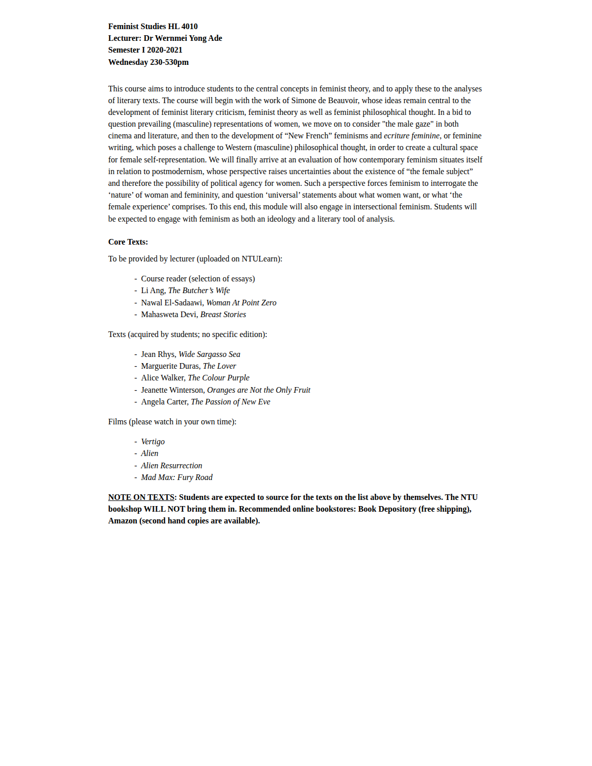Feminist Studies HL 4010
Lecturer: Dr Wernmei Yong Ade
Semester I 2020-2021
Wednesday 230-530pm
This course aims to introduce students to the central concepts in feminist theory, and to apply these to the analyses of literary texts. The course will begin with the work of Simone de Beauvoir, whose ideas remain central to the development of feminist literary criticism, feminist theory as well as feminist philosophical thought. In a bid to question prevailing (masculine) representations of women, we move on to consider "the male gaze" in both cinema and literature, and then to the development of “New French” feminisms and ecriture feminine, or feminine writing, which poses a challenge to Western (masculine) philosophical thought, in order to create a cultural space for female self-representation. We will finally arrive at an evaluation of how contemporary feminism situates itself in relation to postmodernism, whose perspective raises uncertainties about the existence of “the female subject” and therefore the possibility of political agency for women. Such a perspective forces feminism to interrogate the ‘nature’ of woman and femininity, and question ‘universal’ statements about what women want, or what ‘the female experience’ comprises. To this end, this module will also engage in intersectional feminism. Students will be expected to engage with feminism as both an ideology and a literary tool of analysis.
Core Texts:
To be provided by lecturer (uploaded on NTULearn):
Course reader (selection of essays)
Li Ang, The Butcher’s Wife
Nawal El-Sadaawi, Woman At Point Zero
Mahasweta Devi, Breast Stories
Texts (acquired by students; no specific edition):
Jean Rhys, Wide Sargasso Sea
Marguerite Duras, The Lover
Alice Walker, The Colour Purple
Jeanette Winterson, Oranges are Not the Only Fruit
Angela Carter, The Passion of New Eve
Films (please watch in your own time):
Vertigo
Alien
Alien Resurrection
Mad Max: Fury Road
NOTE ON TEXTS: Students are expected to source for the texts on the list above by themselves. The NTU bookshop WILL NOT bring them in. Recommended online bookstores: Book Depository (free shipping), Amazon (second hand copies are available).